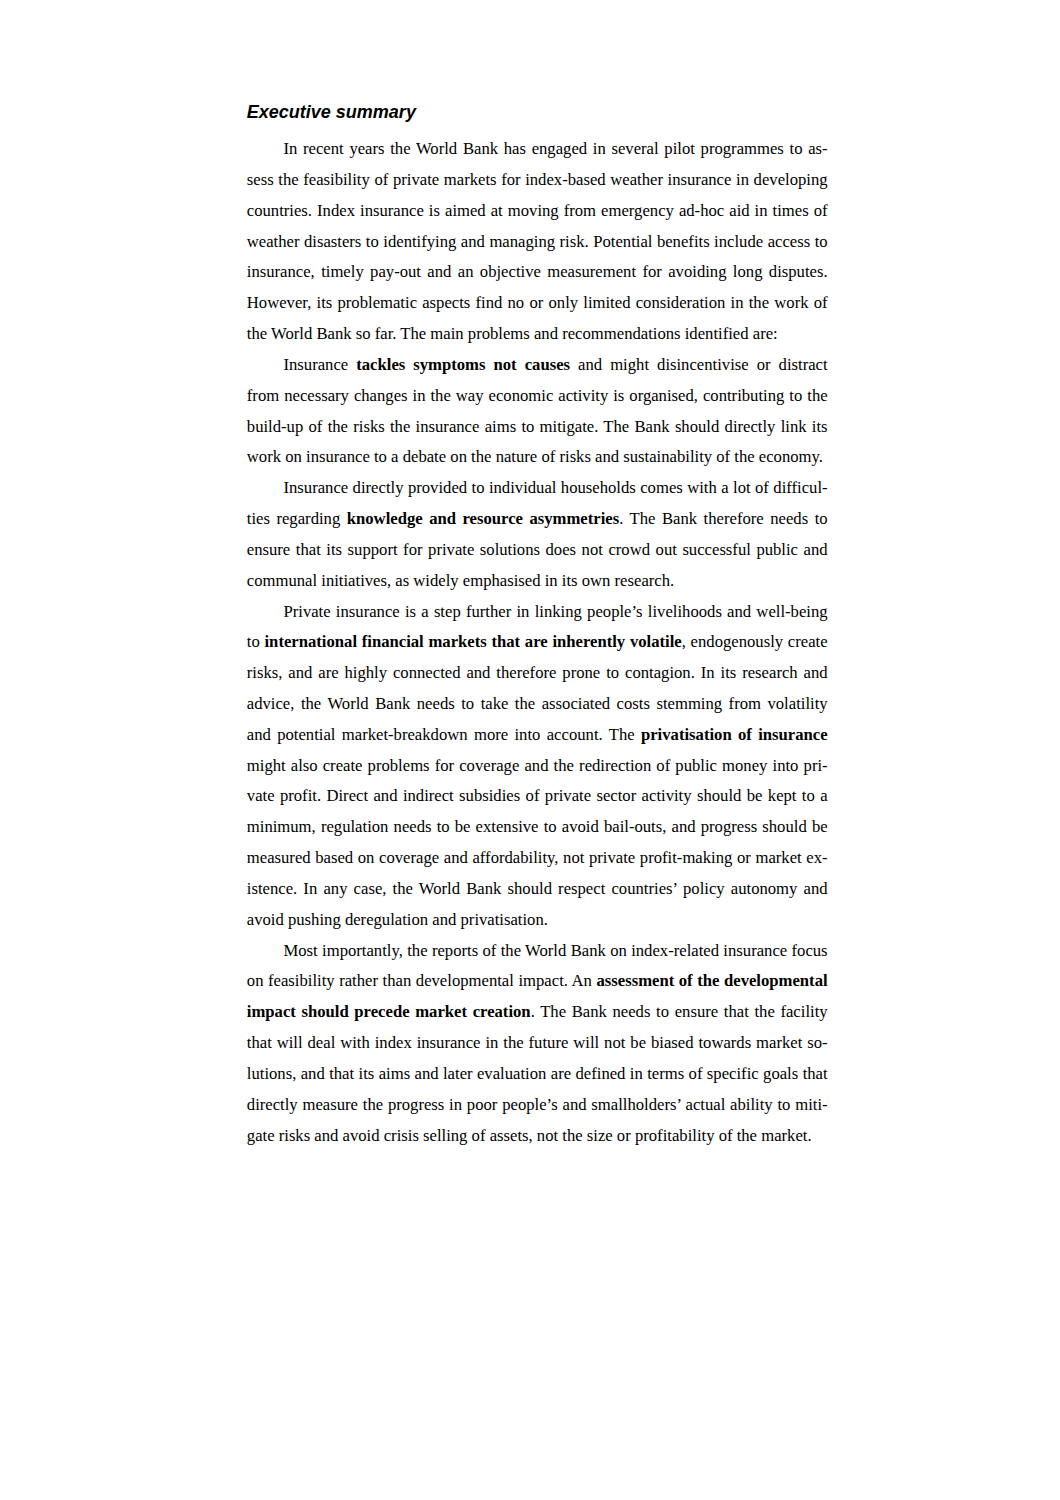Executive summary
In recent years the World Bank has engaged in several pilot programmes to assess the feasibility of private markets for index-based weather insurance in developing countries. Index insurance is aimed at moving from emergency ad-hoc aid in times of weather disasters to identifying and managing risk. Potential benefits include access to insurance, timely pay-out and an objective measurement for avoiding long disputes. However, its problematic aspects find no or only limited consideration in the work of the World Bank so far. The main problems and recommendations identified are:
Insurance tackles symptoms not causes and might disincentivise or distract from necessary changes in the way economic activity is organised, contributing to the build-up of the risks the insurance aims to mitigate. The Bank should directly link its work on insurance to a debate on the nature of risks and sustainability of the economy.
Insurance directly provided to individual households comes with a lot of difficulties regarding knowledge and resource asymmetries. The Bank therefore needs to ensure that its support for private solutions does not crowd out successful public and communal initiatives, as widely emphasised in its own research.
Private insurance is a step further in linking people’s livelihoods and well-being to international financial markets that are inherently volatile, endogenously create risks, and are highly connected and therefore prone to contagion. In its research and advice, the World Bank needs to take the associated costs stemming from volatility and potential market-breakdown more into account. The privatisation of insurance might also create problems for coverage and the redirection of public money into private profit. Direct and indirect subsidies of private sector activity should be kept to a minimum, regulation needs to be extensive to avoid bail-outs, and progress should be measured based on coverage and affordability, not private profit-making or market existence. In any case, the World Bank should respect countries’ policy autonomy and avoid pushing deregulation and privatisation.
Most importantly, the reports of the World Bank on index-related insurance focus on feasibility rather than developmental impact. An assessment of the developmental impact should precede market creation. The Bank needs to ensure that the facility that will deal with index insurance in the future will not be biased towards market solutions, and that its aims and later evaluation are defined in terms of specific goals that directly measure the progress in poor people’s and smallholders’ actual ability to mitigate risks and avoid crisis selling of assets, not the size or profitability of the market.